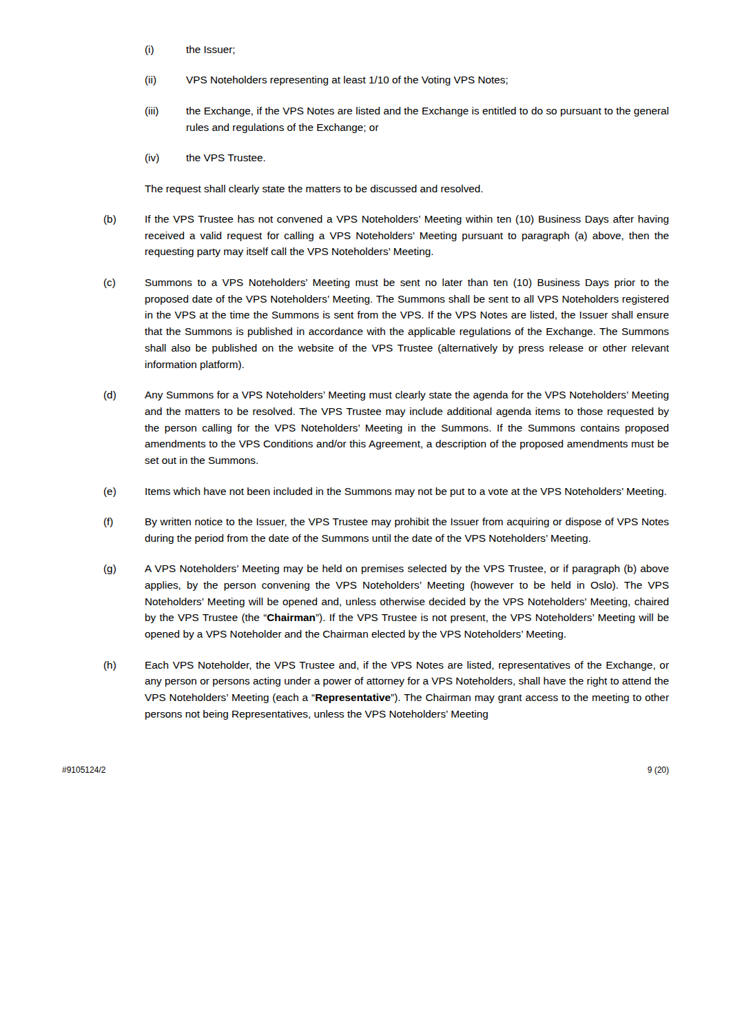(i) the Issuer;
(ii) VPS Noteholders representing at least 1/10 of the Voting VPS Notes;
(iii) the Exchange, if the VPS Notes are listed and the Exchange is entitled to do so pursuant to the general rules and regulations of the Exchange; or
(iv) the VPS Trustee.
The request shall clearly state the matters to be discussed and resolved.
(b) If the VPS Trustee has not convened a VPS Noteholders’ Meeting within ten (10) Business Days after having received a valid request for calling a VPS Noteholders’ Meeting pursuant to paragraph (a) above, then the requesting party may itself call the VPS Noteholders’ Meeting.
(c) Summons to a VPS Noteholders’ Meeting must be sent no later than ten (10) Business Days prior to the proposed date of the VPS Noteholders’ Meeting. The Summons shall be sent to all VPS Noteholders registered in the VPS at the time the Summons is sent from the VPS. If the VPS Notes are listed, the Issuer shall ensure that the Summons is published in accordance with the applicable regulations of the Exchange. The Summons shall also be published on the website of the VPS Trustee (alternatively by press release or other relevant information platform).
(d) Any Summons for a VPS Noteholders’ Meeting must clearly state the agenda for the VPS Noteholders’ Meeting and the matters to be resolved. The VPS Trustee may include additional agenda items to those requested by the person calling for the VPS Noteholders’ Meeting in the Summons. If the Summons contains proposed amendments to the VPS Conditions and/or this Agreement, a description of the proposed amendments must be set out in the Summons.
(e) Items which have not been included in the Summons may not be put to a vote at the VPS Noteholders’ Meeting.
(f) By written notice to the Issuer, the VPS Trustee may prohibit the Issuer from acquiring or dispose of VPS Notes during the period from the date of the Summons until the date of the VPS Noteholders’ Meeting.
(g) A VPS Noteholders’ Meeting may be held on premises selected by the VPS Trustee, or if paragraph (b) above applies, by the person convening the VPS Noteholders’ Meeting (however to be held in Oslo). The VPS Noteholders’ Meeting will be opened and, unless otherwise decided by the VPS Noteholders’ Meeting, chaired by the VPS Trustee (the “Chairman”). If the VPS Trustee is not present, the VPS Noteholders’ Meeting will be opened by a VPS Noteholder and the Chairman elected by the VPS Noteholders’ Meeting.
(h) Each VPS Noteholder, the VPS Trustee and, if the VPS Notes are listed, representatives of the Exchange, or any person or persons acting under a power of attorney for a VPS Noteholders, shall have the right to attend the VPS Noteholders’ Meeting (each a “Representative”). The Chairman may grant access to the meeting to other persons not being Representatives, unless the VPS Noteholders’ Meeting
#9105124/2
9 (20)